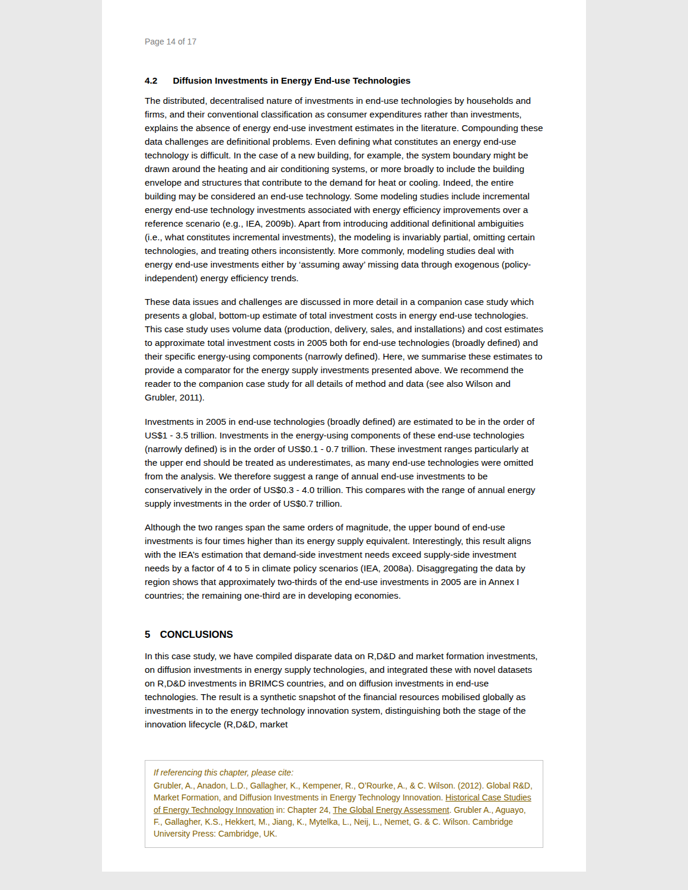Page 14 of 17
4.2 Diffusion Investments in Energy End-use Technologies
The distributed, decentralised nature of investments in end-use technologies by households and firms, and their conventional classification as consumer expenditures rather than investments, explains the absence of energy end-use investment estimates in the literature. Compounding these data challenges are definitional problems. Even defining what constitutes an energy end-use technology is difficult. In the case of a new building, for example, the system boundary might be drawn around the heating and air conditioning systems, or more broadly to include the building envelope and structures that contribute to the demand for heat or cooling. Indeed, the entire building may be considered an end-use technology. Some modeling studies include incremental energy end-use technology investments associated with energy efficiency improvements over a reference scenario (e.g., IEA, 2009b). Apart from introducing additional definitional ambiguities (i.e., what constitutes incremental investments), the modeling is invariably partial, omitting certain technologies, and treating others inconsistently. More commonly, modeling studies deal with energy end-use investments either by ‘assuming away’ missing data through exogenous (policy-independent) energy efficiency trends.
These data issues and challenges are discussed in more detail in a companion case study which presents a global, bottom-up estimate of total investment costs in energy end-use technologies. This case study uses volume data (production, delivery, sales, and installations) and cost estimates to approximate total investment costs in 2005 both for end-use technologies (broadly defined) and their specific energy-using components (narrowly defined). Here, we summarise these estimates to provide a comparator for the energy supply investments presented above. We recommend the reader to the companion case study for all details of method and data (see also Wilson and Grubler, 2011).
Investments in 2005 in end-use technologies (broadly defined) are estimated to be in the order of US$1 - 3.5 trillion. Investments in the energy-using components of these end-use technologies (narrowly defined) is in the order of US$0.1 - 0.7 trillion. These investment ranges particularly at the upper end should be treated as underestimates, as many end-use technologies were omitted from the analysis. We therefore suggest a range of annual end-use investments to be conservatively in the order of US$0.3 - 4.0 trillion. This compares with the range of annual energy supply investments in the order of US$0.7 trillion.
Although the two ranges span the same orders of magnitude, the upper bound of end-use investments is four times higher than its energy supply equivalent. Interestingly, this result aligns with the IEA’s estimation that demand-side investment needs exceed supply-side investment needs by a factor of 4 to 5 in climate policy scenarios (IEA, 2008a). Disaggregating the data by region shows that approximately two-thirds of the end-use investments in 2005 are in Annex I countries; the remaining one-third are in developing economies.
5 CONCLUSIONS
In this case study, we have compiled disparate data on R,D&D and market formation investments, on diffusion investments in energy supply technologies, and integrated these with novel datasets on R,D&D investments in BRIMCS countries, and on diffusion investments in end-use technologies. The result is a synthetic snapshot of the financial resources mobilised globally as investments in to the energy technology innovation system, distinguishing both the stage of the innovation lifecycle (R,D&D, market
If referencing this chapter, please cite:
Grubler, A., Anadon, L.D., Gallagher, K., Kempener, R., O’Rourke, A., & C. Wilson. (2012). Global R&D, Market Formation, and Diffusion Investments in Energy Technology Innovation. Historical Case Studies of Energy Technology Innovation in: Chapter 24, The Global Energy Assessment. Grubler A., Aguayo, F., Gallagher, K.S., Hekkert, M., Jiang, K., Mytelka, L., Neij, L., Nemet, G. & C. Wilson. Cambridge University Press: Cambridge, UK.